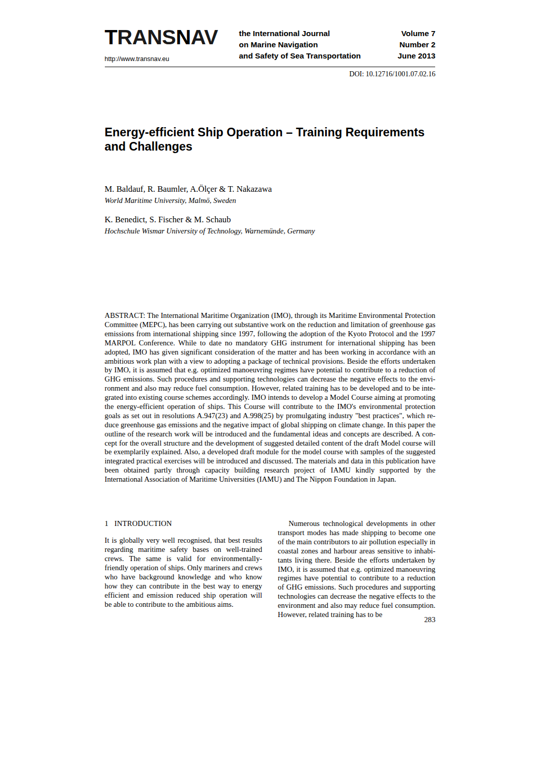TRANSNAV
http://www.transnav.eu
the International Journal
on Marine Navigation
and Safety of Sea Transportation
Volume 7
Number 2
June 2013
DOI: 10.12716/1001.07.02.16
Energy-efficient Ship Operation – Training Requirements and Challenges
M. Baldauf, R. Baumler, A.Ölçer & T. Nakazawa
World Maritime University, Malmö, Sweden
K. Benedict, S. Fischer & M. Schaub
Hochschule Wismar University of Technology, Warnemünde, Germany
ABSTRACT: The International Maritime Organization (IMO), through its Maritime Environmental Protection Committee (MEPC), has been carrying out substantive work on the reduction and limitation of greenhouse gas emissions from international shipping since 1997, following the adoption of the Kyoto Protocol and the 1997 MARPOL Conference. While to date no mandatory GHG instrument for international shipping has been adopted, IMO has given significant consideration of the matter and has been working in accordance with an ambitious work plan with a view to adopting a package of technical provisions. Beside the efforts undertaken by IMO, it is assumed that e.g. optimized manoeuvring regimes have potential to contribute to a reduction of GHG emissions. Such procedures and supporting technologies can decrease the negative effects to the environment and also may reduce fuel consumption. However, related training has to be developed and to be integrated into existing course schemes accordingly. IMO intends to develop a Model Course aiming at promoting the energy-efficient operation of ships. This Course will contribute to the IMO's environmental protection goals as set out in resolutions A.947(23) and A.998(25) by promulgating industry "best practices", which reduce greenhouse gas emissions and the negative impact of global shipping on climate change. In this paper the outline of the research work will be introduced and the fundamental ideas and concepts are described. A concept for the overall structure and the development of suggested detailed content of the draft Model course will be exemplarily explained. Also, a developed draft module for the model course with samples of the suggested integrated practical exercises will be introduced and discussed. The materials and data in this publication have been obtained partly through capacity building research project of IAMU kindly supported by the International Association of Maritime Universities (IAMU) and The Nippon Foundation in Japan.
1 INTRODUCTION
It is globally very well recognised, that best results regarding maritime safety bases on well-trained crews. The same is valid for environmentally-friendly operation of ships. Only mariners and crews who have background knowledge and who know how they can contribute in the best way to energy efficient and emission reduced ship operation will be able to contribute to the ambitious aims.
Numerous technological developments in other transport modes has made shipping to become one of the main contributors to air pollution especially in coastal zones and harbour areas sensitive to inhabitants living there. Beside the efforts undertaken by IMO, it is assumed that e.g. optimized manoeuvring regimes have potential to contribute to a reduction of GHG emissions. Such procedures and supporting technologies can decrease the negative effects to the environment and also may reduce fuel consumption. However, related training has to be
283